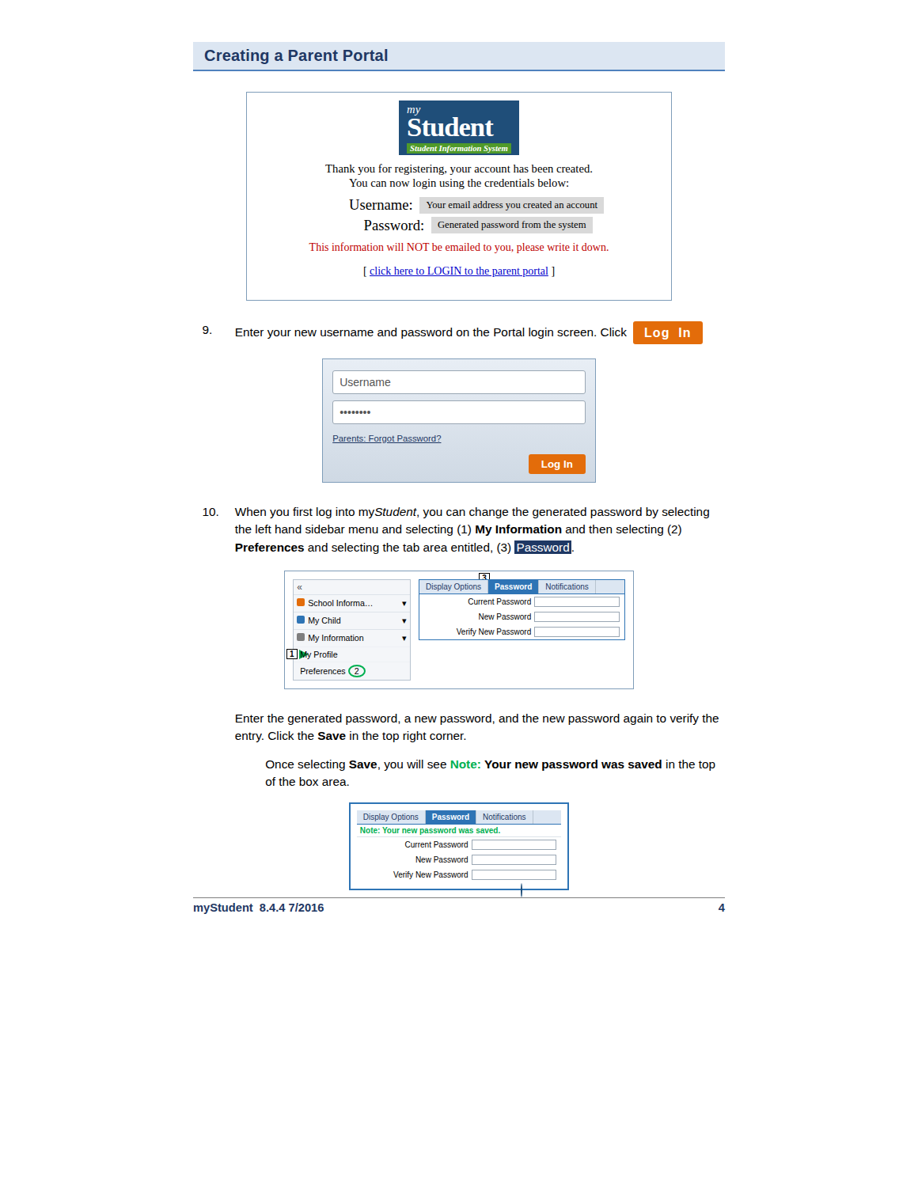Creating a Parent Portal
my Student Student Information System
Thank you for registering, your account has been created.
You can now login using the credentials below:
Username: Your email address you created an account
Password: Generated password from the system
This information will NOT be emailed to you, please write it down.
[ click here to LOGIN to the parent portal ]
9. Enter your new username and password on the Portal login screen. Click Log In
Parents: Forgot Password?
Log In
10. When you first log into myStudent, you can change the generated password by selecting the left hand sidebar menu and selecting (1) My Information and then selecting (2) Preferences and selecting the tab area entitled, (3) Password.
1
3
«
School Informa…▾
My Child▾
My Information▾
My Profile
Preferences 2
Display Options
Password
Notifications
Current Password
New Password
Verify New Password
Enter the generated password, a new password, and the new password again to verify the entry. Click the Save in the top right corner.
Once selecting Save, you will see Note: Your new password was saved in the top of the box area.
Display Options
Password
Notifications
Note: Your new password was saved.
Current Password
New Password
Verify New Password
myStudent 8.4.4 7/2016
4